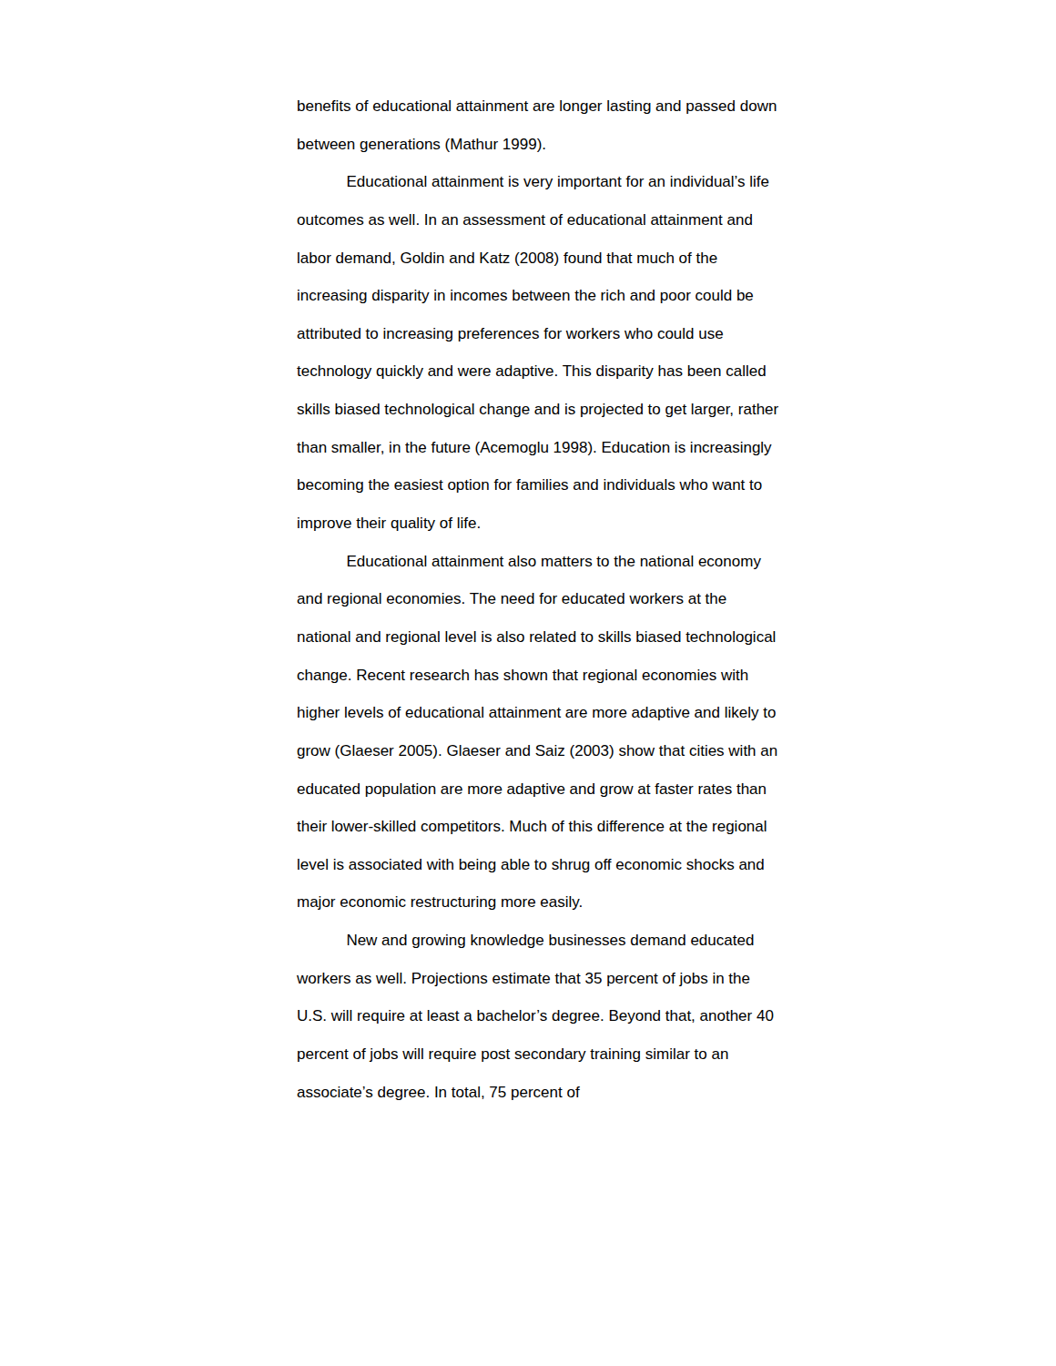benefits of educational attainment are longer lasting and passed down between generations (Mathur 1999).
Educational attainment is very important for an individual’s life outcomes as well. In an assessment of educational attainment and labor demand, Goldin and Katz (2008) found that much of the increasing disparity in incomes between the rich and poor could be attributed to increasing preferences for workers who could use technology quickly and were adaptive. This disparity has been called skills biased technological change and is projected to get larger, rather than smaller, in the future (Acemoglu 1998). Education is increasingly becoming the easiest option for families and individuals who want to improve their quality of life.
Educational attainment also matters to the national economy and regional economies. The need for educated workers at the national and regional level is also related to skills biased technological change. Recent research has shown that regional economies with higher levels of educational attainment are more adaptive and likely to grow (Glaeser 2005). Glaeser and Saiz (2003) show that cities with an educated population are more adaptive and grow at faster rates than their lower-skilled competitors. Much of this difference at the regional level is associated with being able to shrug off economic shocks and major economic restructuring more easily.
New and growing knowledge businesses demand educated workers as well. Projections estimate that 35 percent of jobs in the U.S. will require at least a bachelor’s degree. Beyond that, another 40 percent of jobs will require post secondary training similar to an associate’s degree. In total, 75 percent of